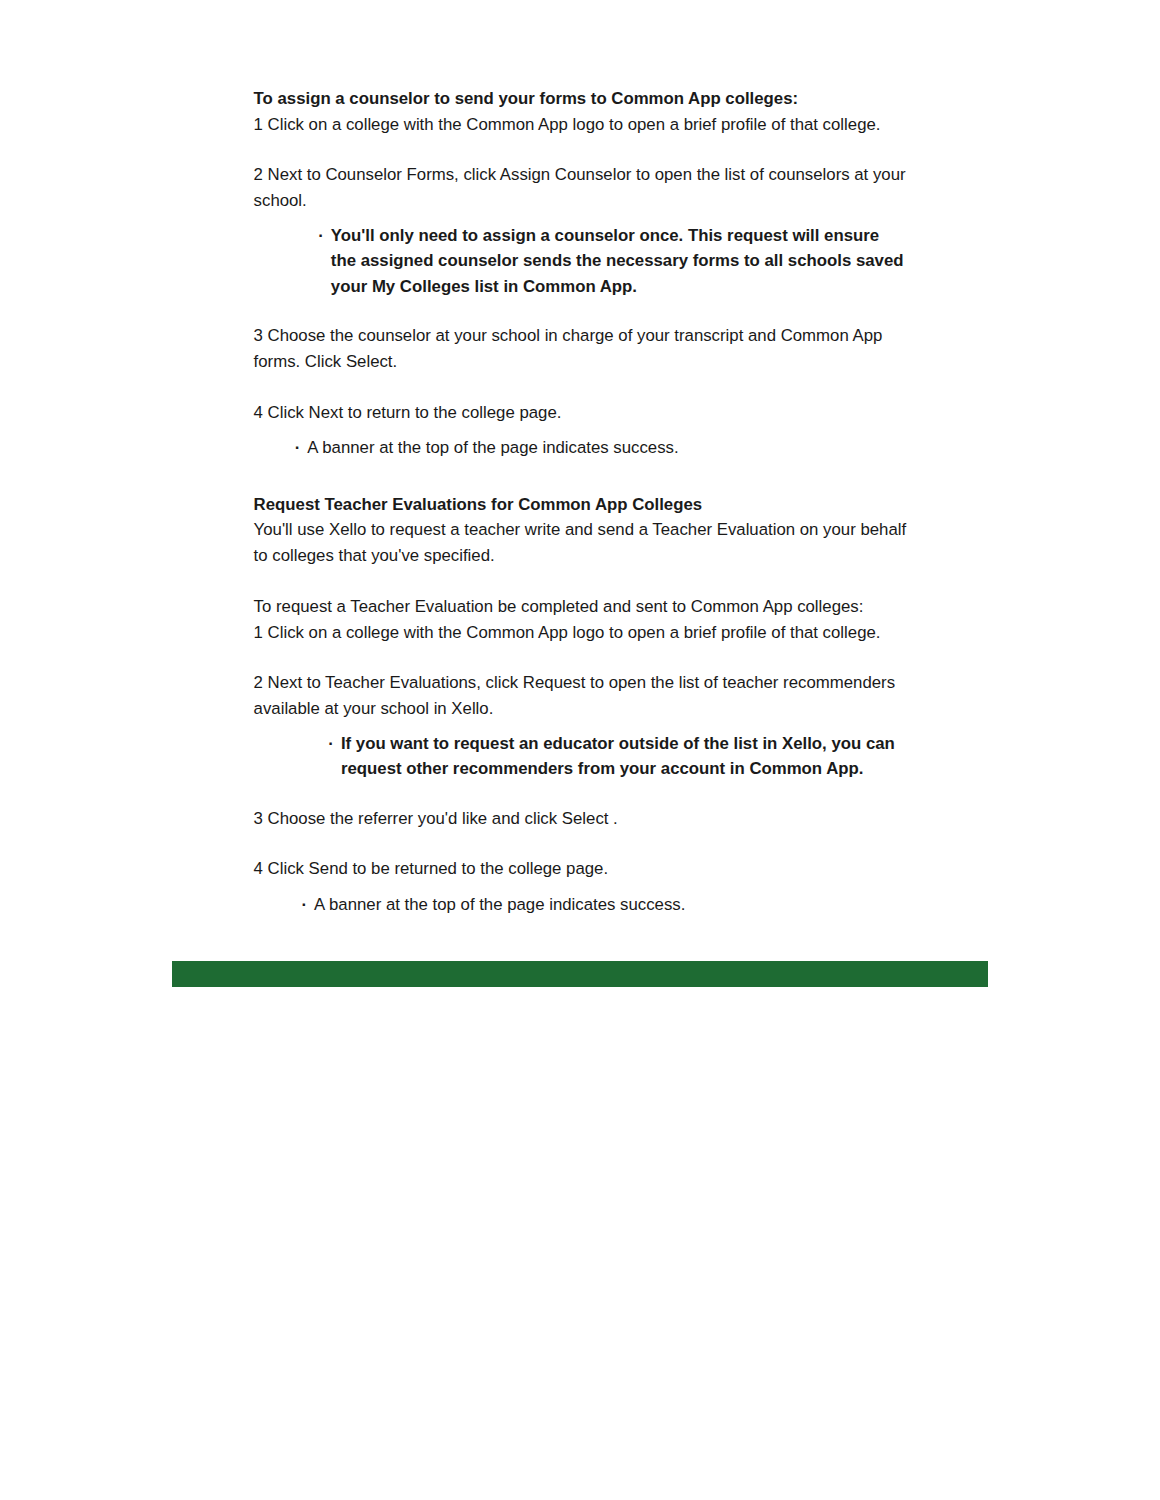To assign a counselor to send your forms to Common App colleges:
1 Click on a college with the Common App logo to open a brief profile of that college.
2 Next to Counselor Forms, click Assign Counselor to open the list of counselors at your school.
You'll only need to assign a counselor once. This request will ensure the assigned counselor sends the necessary forms to all schools saved your My Colleges list in Common App.
3 Choose the counselor at your school in charge of your transcript and Common App forms. Click Select.
4 Click Next to return to the college page.
A banner at the top of the page indicates success.
Request Teacher Evaluations for Common App Colleges
You'll use Xello to request a teacher write and send a Teacher Evaluation on your behalf to colleges that you've specified.
To request a Teacher Evaluation be completed and sent to Common App colleges:
1 Click on a college with the Common App logo to open a brief profile of that college.
2 Next to Teacher Evaluations, click Request to open the list of teacher recommenders available at your school in Xello.
If you want to request an educator outside of the list in Xello, you can request other recommenders from your account in Common App.
3 Choose the referrer you'd like and click Select .
4 Click Send to be returned to the college page.
A banner at the top of the page indicates success.